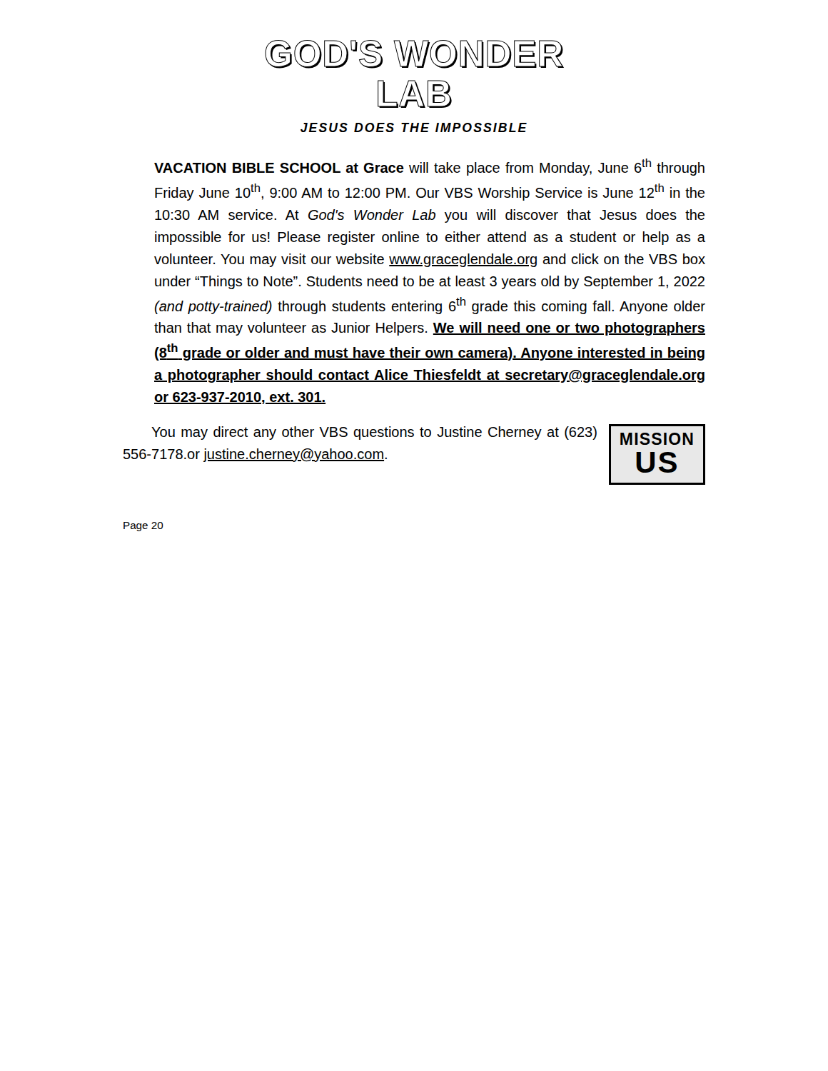GOD'S WONDER LAB
Jesus does the impossible
VACATION BIBLE SCHOOL at Grace will take place from Monday, June 6th through Friday June 10th, 9:00 AM to 12:00 PM. Our VBS Worship Service is June 12th in the 10:30 AM service. At God's Wonder Lab you will discover that Jesus does the impossible for us! Please register online to either attend as a student or help as a volunteer. You may visit our website www.graceglendale.org and click on the VBS box under “Things to Note”. Students need to be at least 3 years old by September 1, 2022 (and potty-trained) through students entering 6th grade this coming fall. Anyone older than that may volunteer as Junior Helpers. We will need one or two photographers (8th grade or older and must have their own camera). Anyone interested in being a photographer should contact Alice Thiesfeldt at secretary@graceglendale.org or 623-937-2010, ext. 301.
MISSION US
You may direct any other VBS questions to Justine Cherney at (623) 556-7178.or justine.cherney@yahoo.com.
Page 20